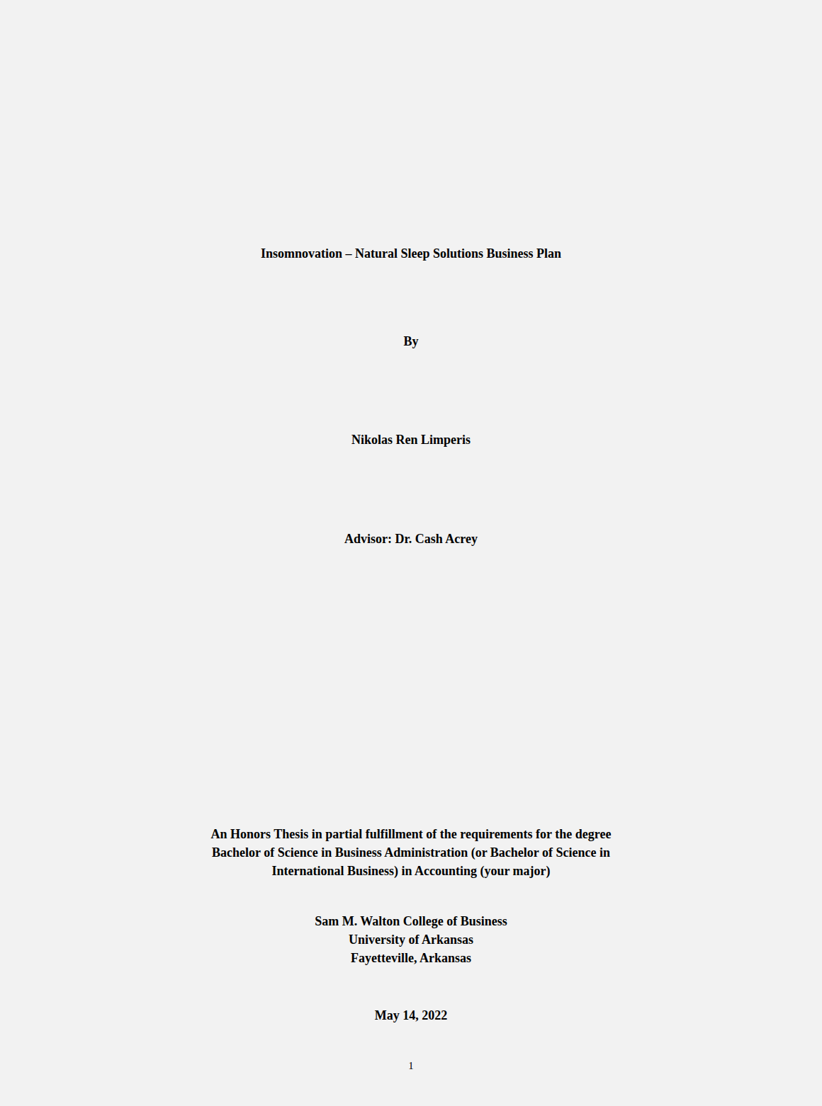Insomnovation – Natural Sleep Solutions Business Plan
By
Nikolas Ren Limperis
Advisor: Dr. Cash Acrey
An Honors Thesis in partial fulfillment of the requirements for the degree Bachelor of Science in Business Administration (or Bachelor of Science in International Business) in Accounting (your major)
Sam M. Walton College of Business
University of Arkansas
Fayetteville, Arkansas
May 14, 2022
1